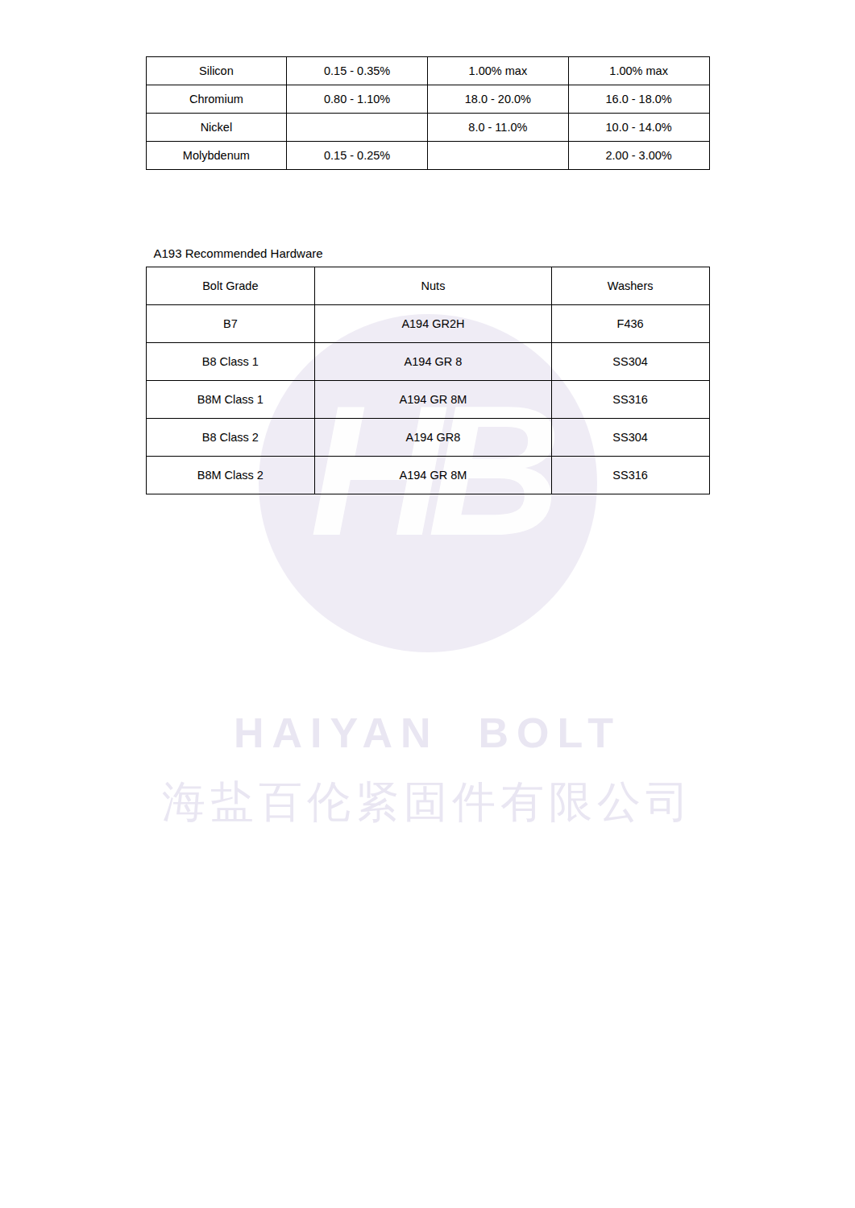HB
HAIYAN BOLT
海盐百伦紧固件有限公司
| Silicon | 0.15 - 0.35% | 1.00% max | 1.00% max |
| Chromium | 0.80 - 1.10% | 18.0 - 20.0% | 16.0 - 18.0% |
| Nickel | | 8.0 - 11.0% | 10.0 - 14.0% |
| Molybdenum | 0.15 - 0.25% | | 2.00 - 3.00% |
A193 Recommended Hardware
| Bolt Grade | Nuts | Washers |
| B7 | A194 GR2H | F436 |
| B8 Class 1 | A194 GR 8 | SS304 |
| B8M Class 1 | A194 GR 8M | SS316 |
| B8 Class 2 | A194 GR8 | SS304 |
| B8M Class 2 | A194 GR 8M | SS316 |